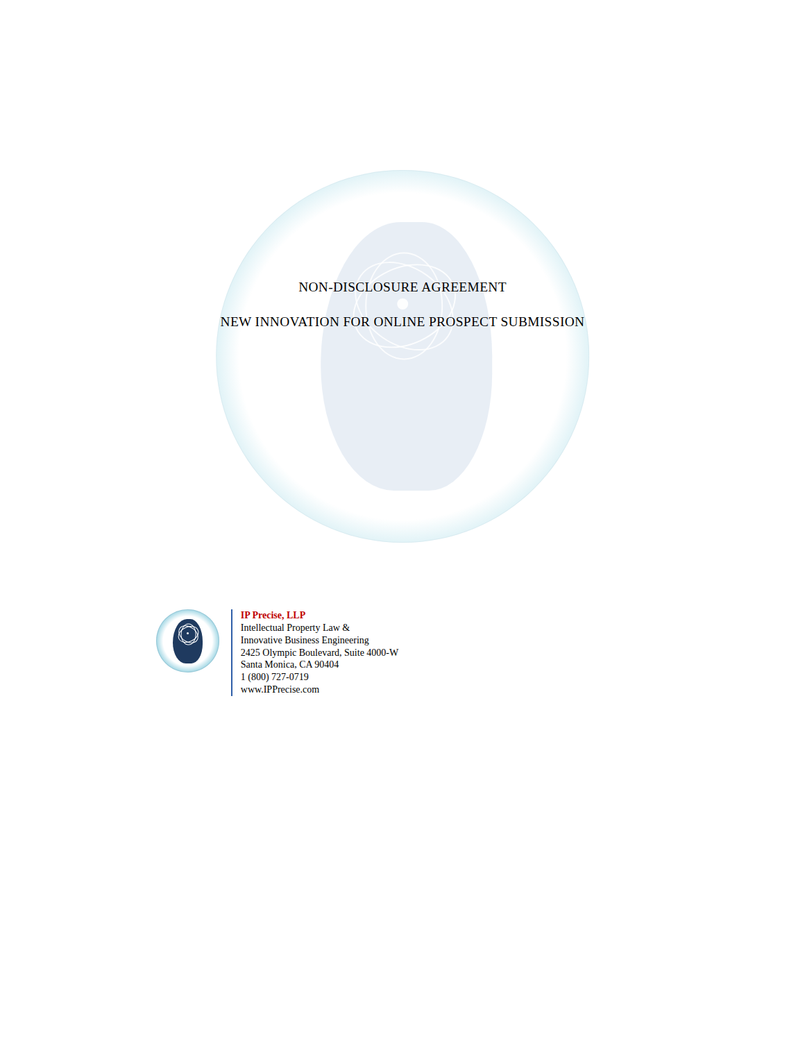NON-DISCLOSURE AGREEMENT
NEW INNOVATION FOR ONLINE PROSPECT SUBMISSION
IP Precise, LLP
Intellectual Property Law &
Innovative Business Engineering
2425 Olympic Boulevard, Suite 4000-W
Santa Monica, CA 90404
1 (800) 727-0719
www.IPPrecise.com